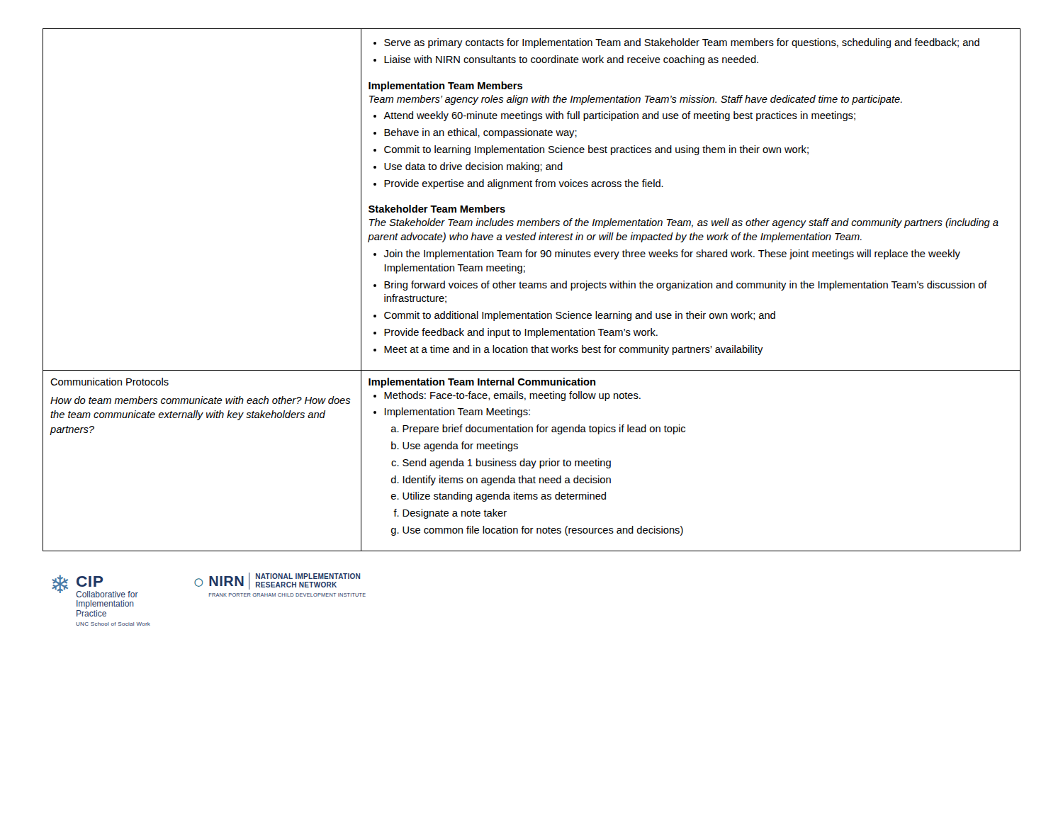| | Serve as primary contacts for Implementation Team and Stakeholder Team members for questions, scheduling and feedback; and Liaise with NIRN consultants to coordinate work and receive coaching as needed. Implementation Team Members Team members’ agency roles align with the Implementation Team’s mission. Staff have dedicated time to participate. Attend weekly 60-minute meetings with full participation and use of meeting best practices in meetings; Behave in an ethical, compassionate way; Commit to learning Implementation Science best practices and using them in their own work; Use data to drive decision making; and Provide expertise and alignment from voices across the field. Stakeholder Team Members The Stakeholder Team includes members of the Implementation Team, as well as other agency staff and community partners (including a parent advocate) who have a vested interest in or will be impacted by the work of the Implementation Team. Join the Implementation Team for 90 minutes every three weeks for shared work. These joint meetings will replace the weekly Implementation Team meeting; Bring forward voices of other teams and projects within the organization and community in the Implementation Team’s discussion of infrastructure; Commit to additional Implementation Science learning and use in their own work; and Provide feedback and input to Implementation Team’s work. Meet at a time and in a location that works best for community partners’ availability |
| Communication Protocols How do team members communicate with each other? How does the team communicate externally with key stakeholders and partners? | Implementation Team Internal Communication Methods: Face-to-face, emails, meeting follow up notes. Implementation Team Meetings: Prepare brief documentation for agenda topics if lead on topic Use agenda for meetings Send agenda 1 business day prior to meeting Identify items on agenda that need a decision Utilize standing agenda items as determined Designate a note taker Use common file location for notes (resources and decisions) |
❄
CIP
Collaborative for
Implementation
Practice
UNC School of Social Work
○
NIRN NATIONAL IMPLEMENTATION
RESEARCH NETWORK
FRANK PORTER GRAHAM CHILD DEVELOPMENT INSTITUTE